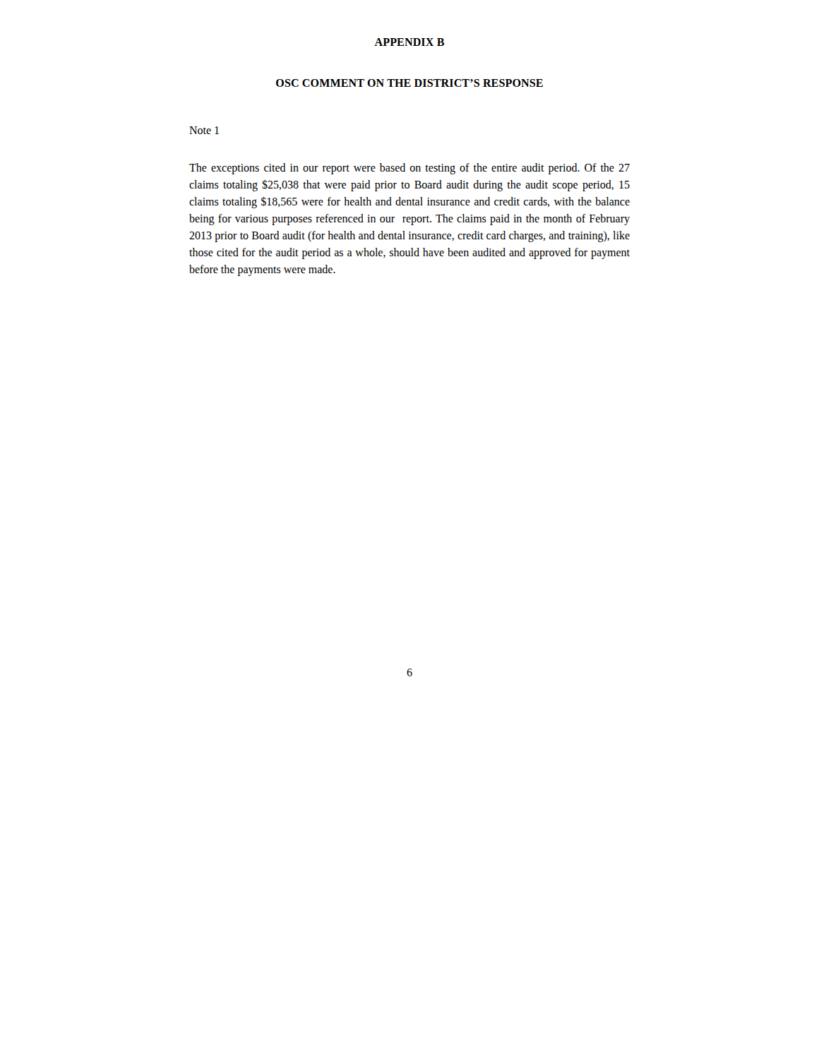APPENDIX B
OSC COMMENT ON THE DISTRICT’S RESPONSE
Note 1
The exceptions cited in our report were based on testing of the entire audit period. Of the 27 claims totaling $25,038 that were paid prior to Board audit during the audit scope period, 15 claims totaling $18,565 were for health and dental insurance and credit cards, with the balance being for various purposes referenced in our report. The claims paid in the month of February 2013 prior to Board audit (for health and dental insurance, credit card charges, and training), like those cited for the audit period as a whole, should have been audited and approved for payment before the payments were made.
6